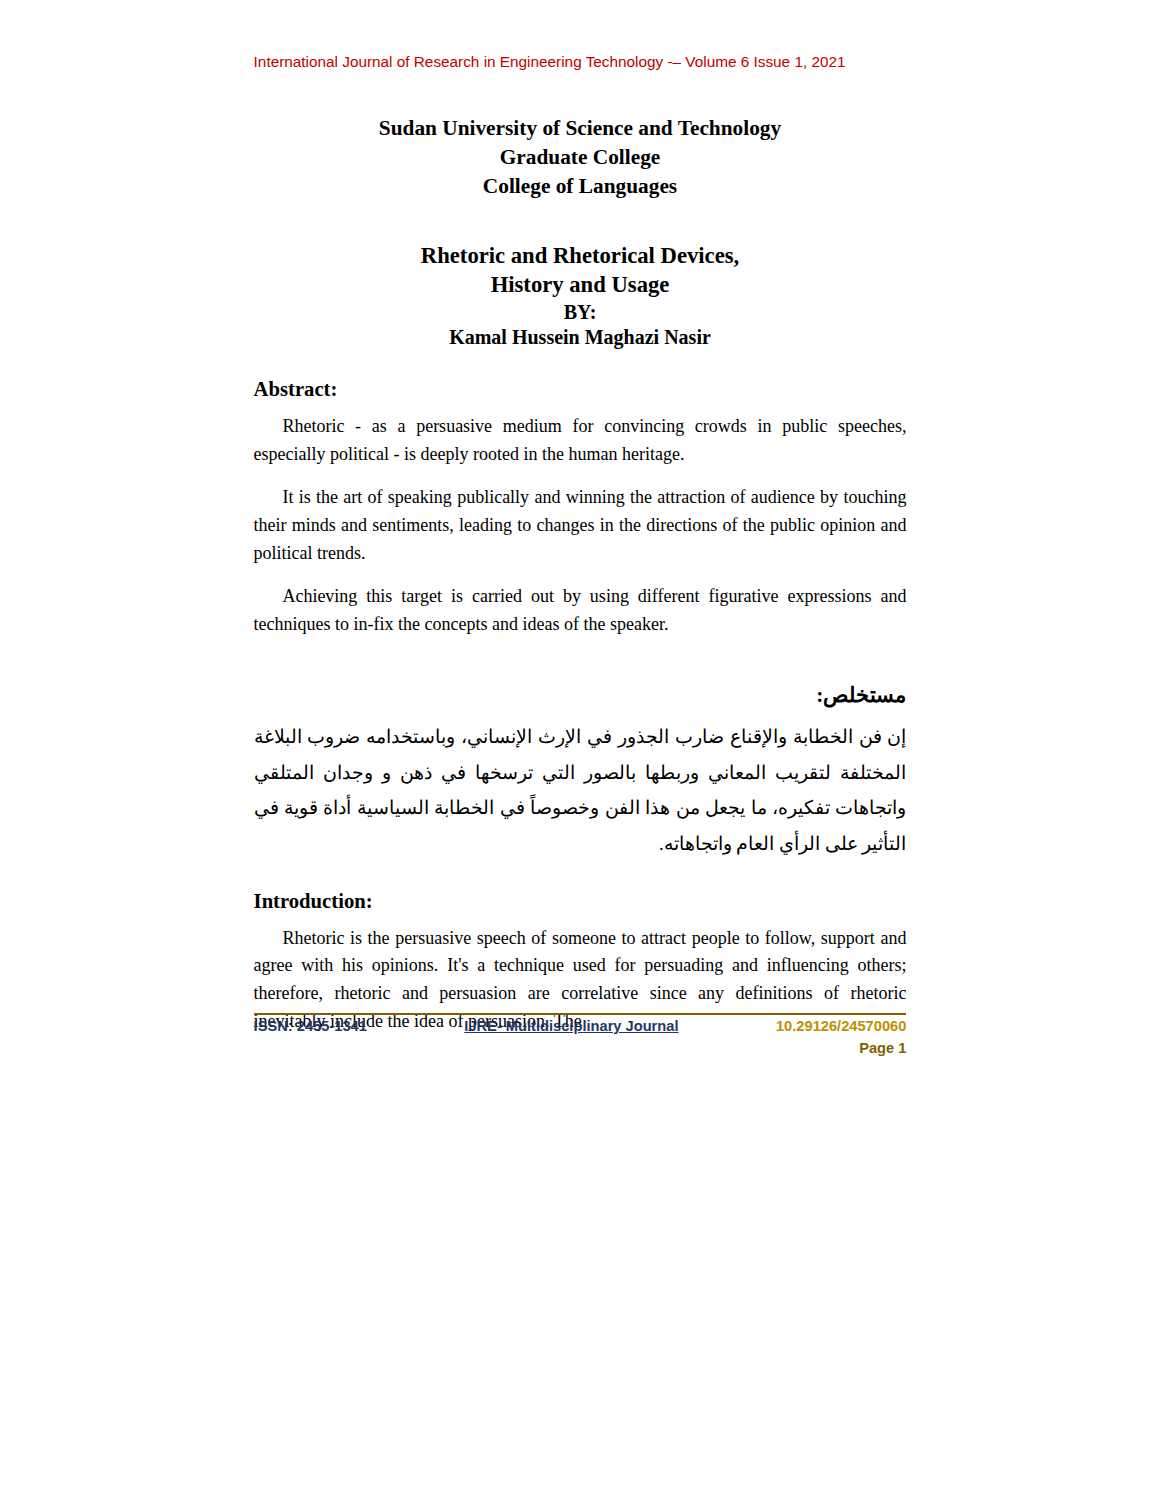International Journal of Research in Engineering Technology -– Volume 6 Issue 1, 2021
Sudan University of Science and Technology
Graduate College
College of Languages
Rhetoric and Rhetorical Devices,
History and Usage
BY:
Kamal Hussein Maghazi Nasir
Abstract:
Rhetoric - as a persuasive medium for convincing crowds in public speeches, especially political - is deeply rooted in the human heritage.
It is the art of speaking publically and winning the attraction of audience by touching their minds and sentiments, leading to changes in the directions of the public opinion and political trends.
Achieving this target is carried out by using different figurative expressions and techniques to in-fix the concepts and ideas of the speaker.
مستخلص:
إن فن الخطابة والإقناع ضارب الجذور في الإرث الإنساني، وباستخدامه ضروب البلاغة المختلفة لتقريب المعاني وربطها بالصور التي ترسخها في ذهن و وجدان المتلقي واتجاهات تفكيره، ما يجعل من هذا الفن وخصوصاً في الخطابة السياسية أداة قوية في التأثير على الرأي العام واتجاهاته.
Introduction:
Rhetoric is the persuasive speech of someone to attract people to follow, support and agree with his opinions. It's a technique used for persuading and influencing others; therefore, rhetoric and persuasion are correlative since any definitions of rhetoric inevitably include the idea of persuasion. The
ISSN: 2455-1341 IJRE- Multidisciplinary Journal 10.29126/24570060
Page 1